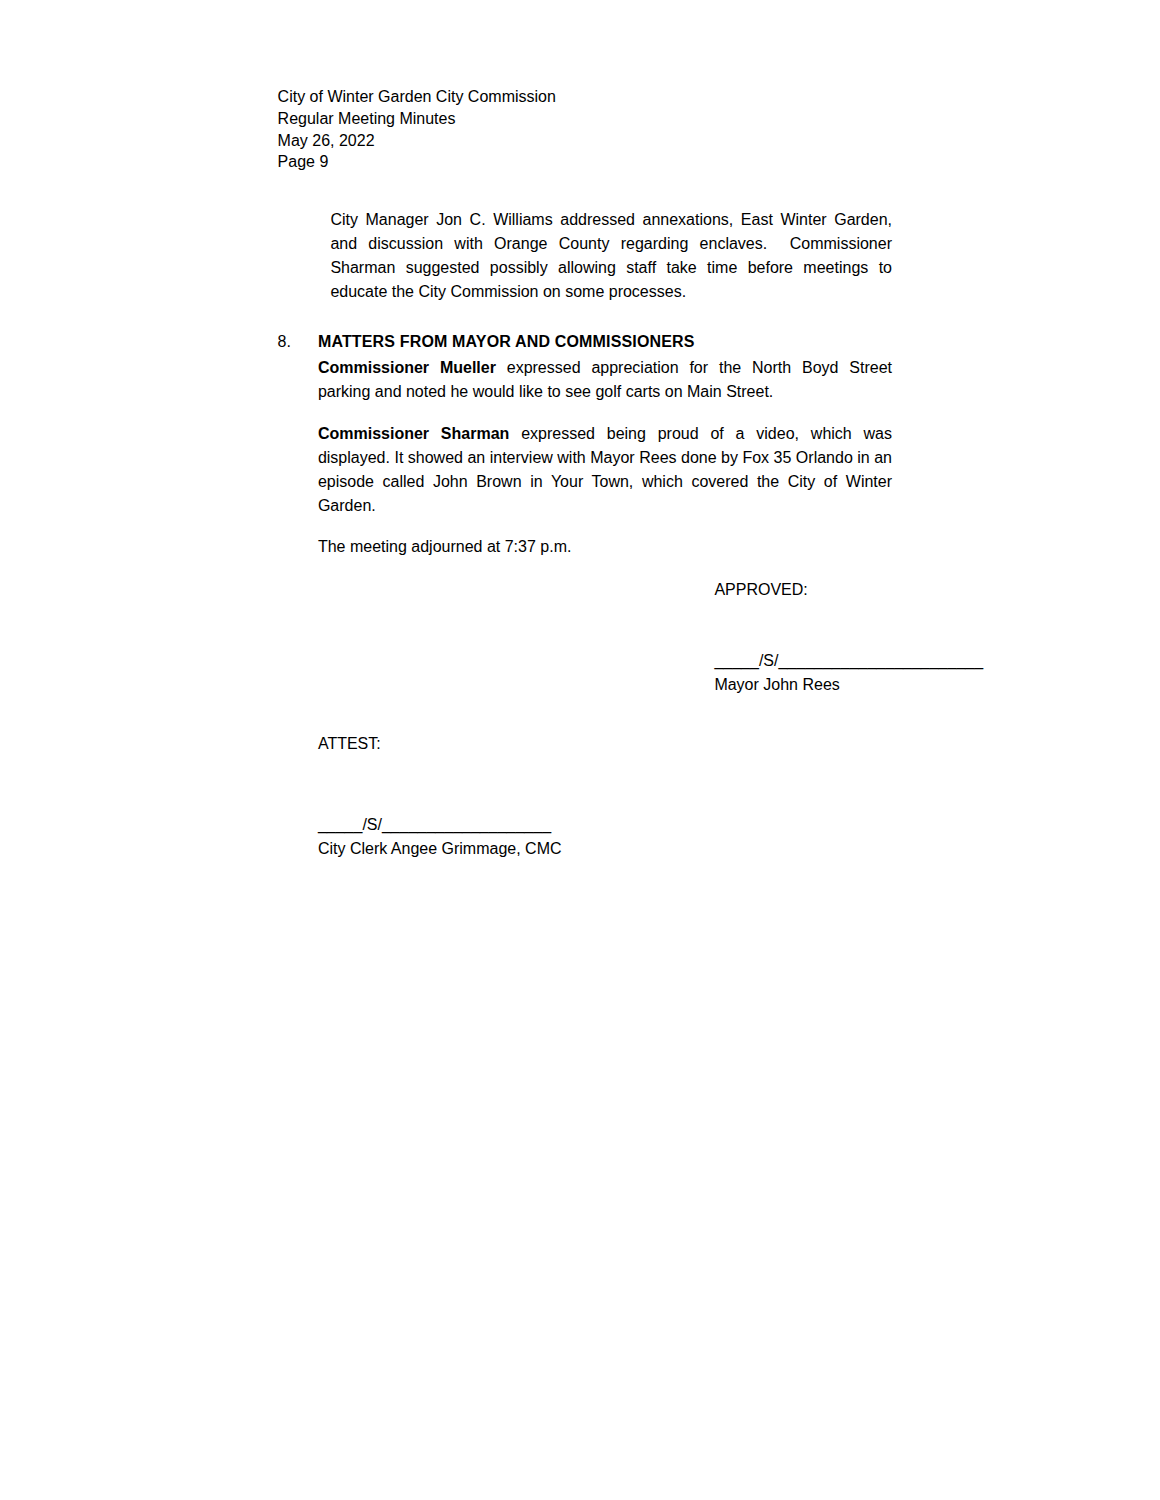City of Winter Garden City Commission
Regular Meeting Minutes
May 26, 2022
Page 9
City Manager Jon C. Williams addressed annexations, East Winter Garden, and discussion with Orange County regarding enclaves. Commissioner Sharman suggested possibly allowing staff take time before meetings to educate the City Commission on some processes.
8. Matters from Mayor and Commissioners
Commissioner Mueller expressed appreciation for the North Boyd Street parking and noted he would like to see golf carts on Main Street.
Commissioner Sharman expressed being proud of a video, which was displayed. It showed an interview with Mayor Rees done by Fox 35 Orlando in an episode called John Brown in Your Town, which covered the City of Winter Garden.
The meeting adjourned at 7:37 p.m.
APPROVED:
_____/S/_______________________
Mayor John Rees
ATTEST:
_____/S/___________________
City Clerk Angee Grimmage, CMC